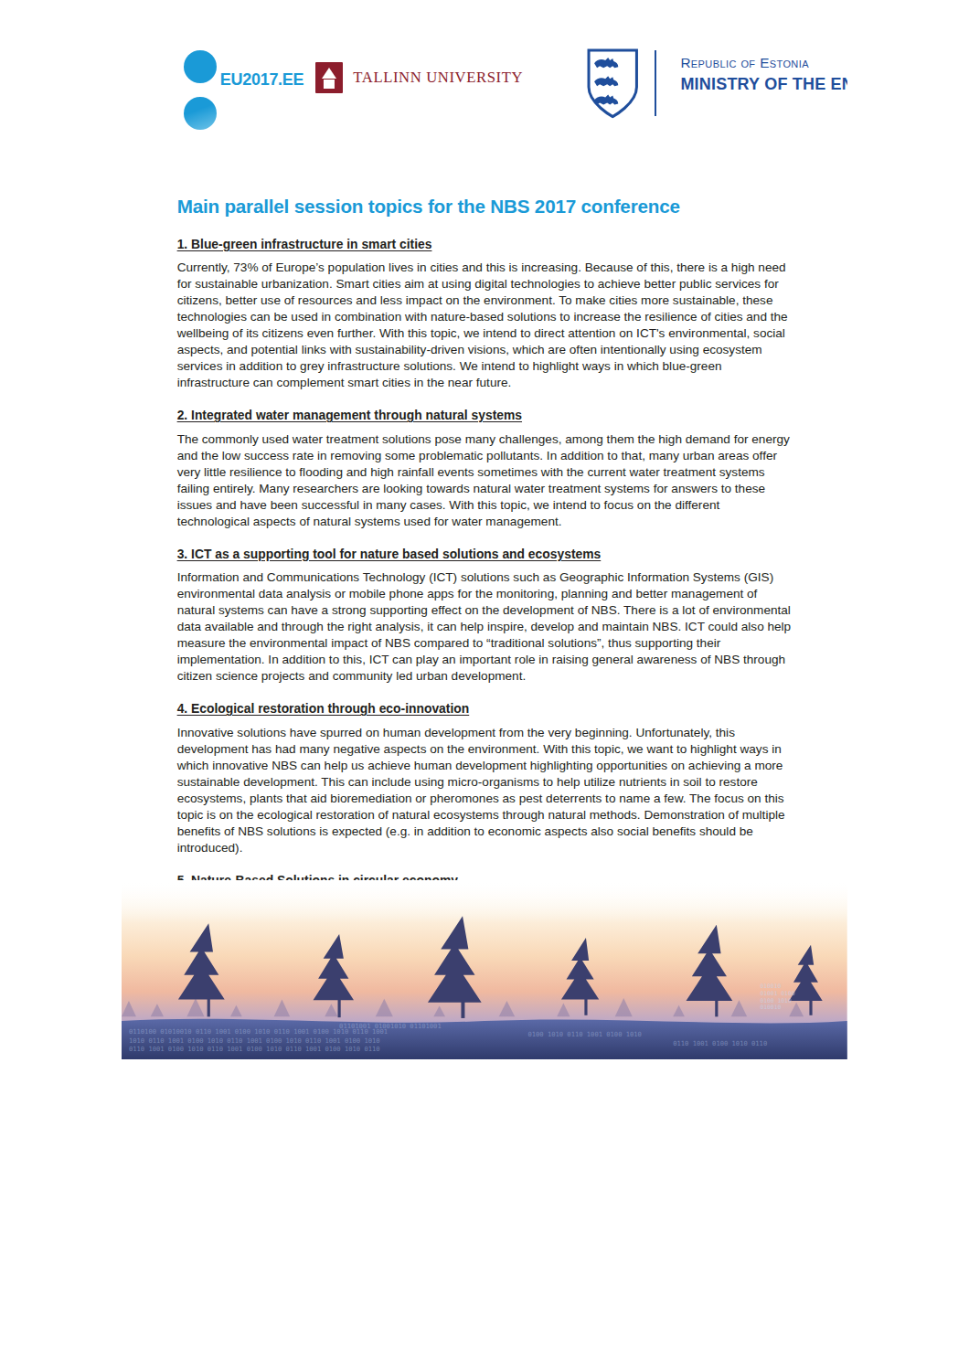EU2017.EE
TALLINN UNIVERSITY
Republic of Estonia
Ministry of the Environment
Main parallel session topics for the NBS 2017 conference
1. Blue-green infrastructure in smart cities
Currently, 73% of Europe’s population lives in cities and this is increasing. Because of this, there is a high need for sustainable urbanization. Smart cities aim at using digital technologies to achieve better public services for citizens, better use of resources and less impact on the environment. To make cities more sustainable, these technologies can be used in combination with nature-based solutions to increase the resilience of cities and the wellbeing of its citizens even further. With this topic, we intend to direct attention on ICT's environmental, social aspects, and potential links with sustainability-driven visions, which are often intentionally using ecosystem services in addition to grey infrastructure solutions. We intend to highlight ways in which blue-green infrastructure can complement smart cities in the near future.
2. Integrated water management through natural systems
The commonly used water treatment solutions pose many challenges, among them the high demand for energy and the low success rate in removing some problematic pollutants. In addition to that, many urban areas offer very little resilience to flooding and high rainfall events sometimes with the current water treatment systems failing entirely. Many researchers are looking towards natural water treatment systems for answers to these issues and have been successful in many cases. With this topic, we intend to focus on the different technological aspects of natural systems used for water management.
3. ICT as a supporting tool for nature based solutions and ecosystems
Information and Communications Technology (ICT) solutions such as Geographic Information Systems (GIS) environmental data analysis or mobile phone apps for the monitoring, planning and better management of natural systems can have a strong supporting effect on the development of NBS. There is a lot of environmental data available and through the right analysis, it can help inspire, develop and maintain NBS. ICT could also help measure the environmental impact of NBS compared to “traditional solutions”, thus supporting their implementation. In addition to this, ICT can play an important role in raising general awareness of NBS through citizen science projects and community led urban development.
4. Ecological restoration through eco-innovation
Innovative solutions have spurred on human development from the very beginning. Unfortunately, this development has had many negative aspects on the environment. With this topic, we want to highlight ways in which innovative NBS can help us achieve human development highlighting opportunities on achieving a more sustainable development. This can include using micro-organisms to help utilize nutrients in soil to restore ecosystems, plants that aid bioremediation or pheromones as pest deterrents to name a few. The focus on this topic is on the ecological restoration of natural ecosystems through natural methods. Demonstration of multiple benefits of NBS solutions is expected (e.g. in addition to economic aspects also social benefits should be introduced).
5. Nature-Based Solutions in circular economy
Natural resources and solutions are the long-term basis of the circular economy, but this would need to be reflected in closing the loop of the entire value chain. Main contributions of NBS to circular economy might be to demonstrate use cases of systemic resource-efficient and cost-effective approaches. A second effect is the lower impact on biodiversity due to lesser resource use. As nature operates in circular, closed loops, there is a lot to learn from it for industrial ecology and urban systems. This means NBS can be an important inspiration for the development of circular economy. With this topic, we intend to highlight ways NBS can make consumption patterns more sustainable such as using organic waste in green infrastructure projects and replacing chemical intensive processes that create difficult-to-use waste with more natural processes. NBS could also help land-reuse projects and thus limit urban sprawl.
0110100 01010010 0110 1001 0100 1010 0110 1001 0100 1010 0110 1001 1010 0110 1001 0100 1010 0110 1001 0100 1010 0110 1001 0100 1010 0110 1001 0100 1010 0110 1001 0100 1010 0110 1001 0100 1010 0110 01101001 01001010 01101001 0100 1010 0110 1001 0100 1010 0110 1001 0100 1010 0110 010010 01001 0100 0100 1010 010010